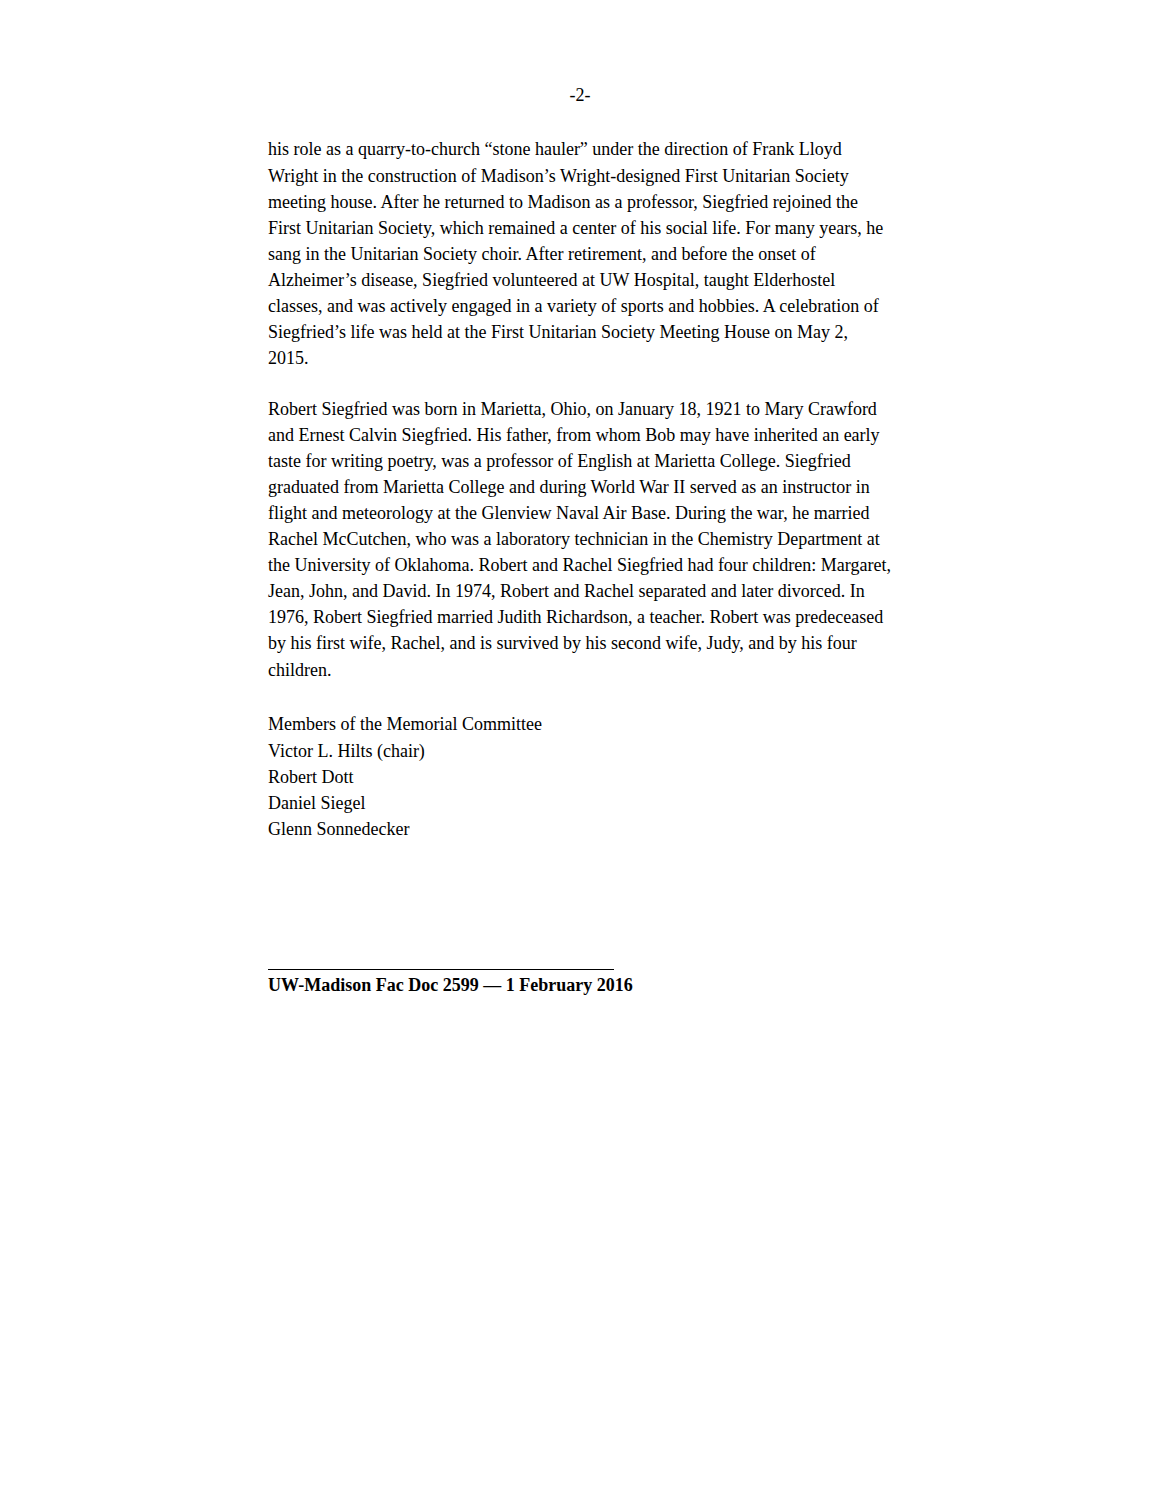-2-
his role as a quarry-to-church “stone hauler” under the direction of Frank Lloyd Wright in the construction of Madison’s Wright-designed First Unitarian Society meeting house. After he returned to Madison as a professor, Siegfried rejoined the First Unitarian Society, which remained a center of his social life. For many years, he sang in the Unitarian Society choir. After retirement, and before the onset of Alzheimer’s disease, Siegfried volunteered at UW Hospital, taught Elderhostel classes, and was actively engaged in a variety of sports and hobbies. A celebration of Siegfried’s life was held at the First Unitarian Society Meeting House on May 2, 2015.
Robert Siegfried was born in Marietta, Ohio, on January 18, 1921 to Mary Crawford and Ernest Calvin Siegfried. His father, from whom Bob may have inherited an early taste for writing poetry, was a professor of English at Marietta College. Siegfried graduated from Marietta College and during World War II served as an instructor in flight and meteorology at the Glenview Naval Air Base. During the war, he married Rachel McCutchen, who was a laboratory technician in the Chemistry Department at the University of Oklahoma. Robert and Rachel Siegfried had four children: Margaret, Jean, John, and David. In 1974, Robert and Rachel separated and later divorced. In 1976, Robert Siegfried married Judith Richardson, a teacher. Robert was predeceased by his first wife, Rachel, and is survived by his second wife, Judy, and by his four children.
Members of the Memorial Committee
Victor L. Hilts (chair)
Robert Dott
Daniel Siegel
Glenn Sonnedecker
UW-Madison Fac Doc 2599 — 1 February 2016